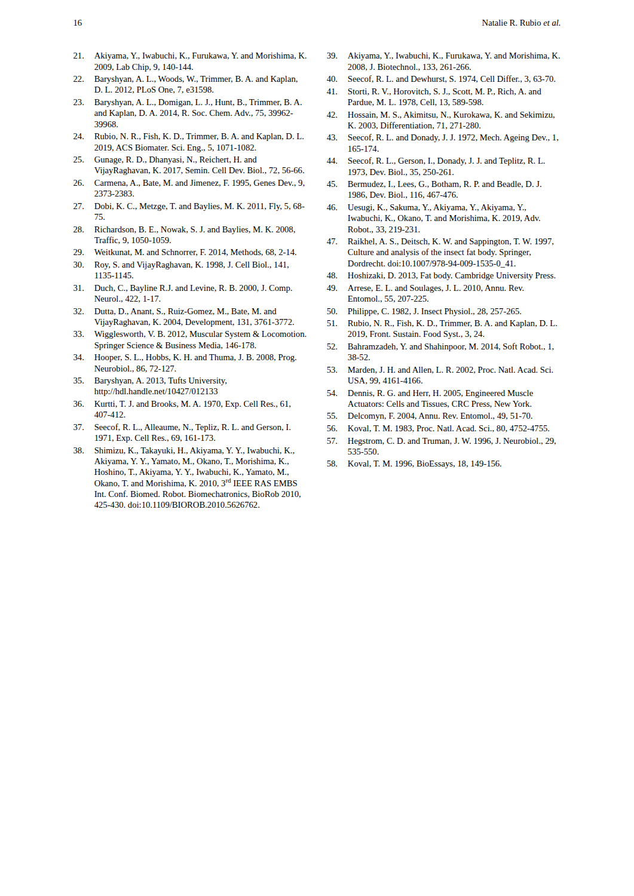16 Natalie R. Rubio et al.
21. Akiyama, Y., Iwabuchi, K., Furukawa, Y. and Morishima, K. 2009, Lab Chip, 9, 140-144.
22. Baryshyan, A. L., Woods, W., Trimmer, B. A. and Kaplan, D. L. 2012, PLoS One, 7, e31598.
23. Baryshyan, A. L., Domigan, L. J., Hunt, B., Trimmer, B. A. and Kaplan, D. A. 2014, R. Soc. Chem. Adv., 75, 39962-39968.
24. Rubio, N. R., Fish, K. D., Trimmer, B. A. and Kaplan, D. L. 2019, ACS Biomater. Sci. Eng., 5, 1071-1082.
25. Gunage, R. D., Dhanyasi, N., Reichert, H. and VijayRaghavan, K. 2017, Semin. Cell Dev. Biol., 72, 56-66.
26. Carmena, A., Bate, M. and Jimenez, F. 1995, Genes Dev., 9, 2373-2383.
27. Dobi, K. C., Metzge, T. and Baylies, M. K. 2011, Fly, 5, 68-75.
28. Richardson, B. E., Nowak, S. J. and Baylies, M. K. 2008, Traffic, 9, 1050-1059.
29. Weitkunat, M. and Schnorrer, F. 2014, Methods, 68, 2-14.
30. Roy, S. and VijayRaghavan, K. 1998, J. Cell Biol., 141, 1135-1145.
31. Duch, C., Bayline R.J. and Levine, R. B. 2000, J. Comp. Neurol., 422, 1-17.
32. Dutta, D., Anant, S., Ruiz-Gomez, M., Bate, M. and VijayRaghavan, K. 2004, Development, 131, 3761-3772.
33. Wigglesworth, V. B. 2012, Muscular System & Locomotion. Springer Science & Business Media, 146-178.
34. Hooper, S. L., Hobbs, K. H. and Thuma, J. B. 2008, Prog. Neurobiol., 86, 72-127.
35. Baryshyan, A. 2013, Tufts University, http://hdl.handle.net/10427/012133
36. Kurtti, T. J. and Brooks, M. A. 1970, Exp. Cell Res., 61, 407-412.
37. Seecof, R. L., Alleaume, N., Tepliz, R. L. and Gerson, I. 1971, Exp. Cell Res., 69, 161-173.
38. Shimizu, K., Takayuki, H., Akiyama, Y. Y., Iwabuchi, K., Akiyama, Y. Y., Yamato, M., Okano, T., Morishima, K., Hoshino, T., Akiyama, Y. Y., Iwabuchi, K., Yamato, M., Okano, T. and Morishima, K. 2010, 3rd IEEE RAS EMBS Int. Conf. Biomed. Robot. Biomechatronics, BioRob 2010, 425-430. doi:10.1109/BIOROB.2010.5626762.
39. Akiyama, Y., Iwabuchi, K., Furukawa, Y. and Morishima, K. 2008, J. Biotechnol., 133, 261-266.
40. Seecof, R. L. and Dewhurst, S. 1974, Cell Differ., 3, 63-70.
41. Storti, R. V., Horovitch, S. J., Scott, M. P., Rich, A. and Pardue, M. L. 1978, Cell, 13, 589-598.
42. Hossain, M. S., Akimitsu, N., Kurokawa, K. and Sekimizu, K. 2003, Differentiation, 71, 271-280.
43. Seecof, R. L. and Donady, J. J. 1972, Mech. Ageing Dev., 1, 165-174.
44. Seecof, R. L., Gerson, I., Donady, J. J. and Teplitz, R. L. 1973, Dev. Biol., 35, 250-261.
45. Bermudez, I., Lees, G., Botham, R. P. and Beadle, D. J. 1986, Dev. Biol., 116, 467-476.
46. Uesugi, K., Sakuma, Y., Akiyama, Y., Akiyama, Y., Iwabuchi, K., Okano, T. and Morishima, K. 2019, Adv. Robot., 33, 219-231.
47. Raikhel, A. S., Deitsch, K. W. and Sappington, T. W. 1997, Culture and analysis of the insect fat body. Springer, Dordrecht. doi:10.1007/978-94-009-1535-0_41.
48. Hoshizaki, D. 2013, Fat body. Cambridge University Press.
49. Arrese, E. L. and Soulages, J. L. 2010, Annu. Rev. Entomol., 55, 207-225.
50. Philippe, C. 1982, J. Insect Physiol., 28, 257-265.
51. Rubio, N. R., Fish, K. D., Trimmer, B. A. and Kaplan, D. L. 2019, Front. Sustain. Food Syst., 3, 24.
52. Bahramzadeh, Y. and Shahinpoor, M. 2014, Soft Robot., 1, 38-52.
53. Marden, J. H. and Allen, L. R. 2002, Proc. Natl. Acad. Sci. USA, 99, 4161-4166.
54. Dennis, R. G. and Herr, H. 2005, Engineered Muscle Actuators: Cells and Tissues, CRC Press, New York.
55. Delcomyn, F. 2004, Annu. Rev. Entomol., 49, 51-70.
56. Koval, T. M. 1983, Proc. Natl. Acad. Sci., 80, 4752-4755.
57. Hegstrom, C. D. and Truman, J. W. 1996, J. Neurobiol., 29, 535-550.
58. Koval, T. M. 1996, BioEssays, 18, 149-156.